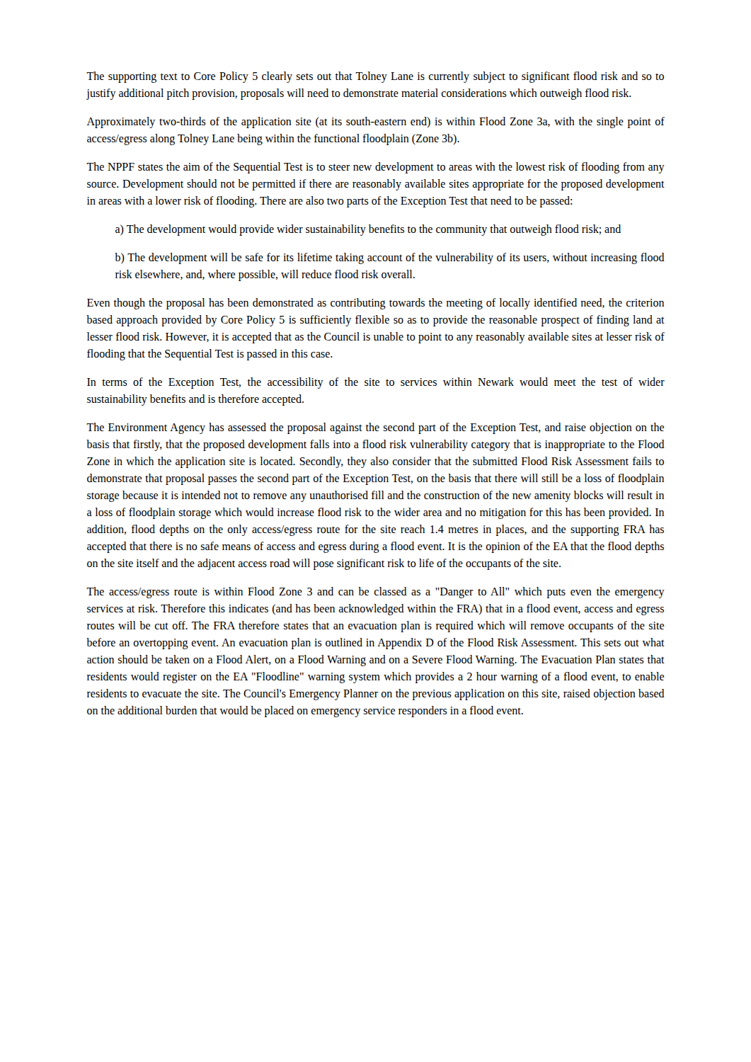The supporting text to Core Policy 5 clearly sets out that Tolney Lane is currently subject to significant flood risk and so to justify additional pitch provision, proposals will need to demonstrate material considerations which outweigh flood risk.
Approximately two-thirds of the application site (at its south-eastern end) is within Flood Zone 3a, with the single point of access/egress along Tolney Lane being within the functional floodplain (Zone 3b).
The NPPF states the aim of the Sequential Test is to steer new development to areas with the lowest risk of flooding from any source. Development should not be permitted if there are reasonably available sites appropriate for the proposed development in areas with a lower risk of flooding. There are also two parts of the Exception Test that need to be passed:
a) The development would provide wider sustainability benefits to the community that outweigh flood risk; and
b) The development will be safe for its lifetime taking account of the vulnerability of its users, without increasing flood risk elsewhere, and, where possible, will reduce flood risk overall.
Even though the proposal has been demonstrated as contributing towards the meeting of locally identified need, the criterion based approach provided by Core Policy 5 is sufficiently flexible so as to provide the reasonable prospect of finding land at lesser flood risk. However, it is accepted that as the Council is unable to point to any reasonably available sites at lesser risk of flooding that the Sequential Test is passed in this case.
In terms of the Exception Test, the accessibility of the site to services within Newark would meet the test of wider sustainability benefits and is therefore accepted.
The Environment Agency has assessed the proposal against the second part of the Exception Test, and raise objection on the basis that firstly, that the proposed development falls into a flood risk vulnerability category that is inappropriate to the Flood Zone in which the application site is located. Secondly, they also consider that the submitted Flood Risk Assessment fails to demonstrate that proposal passes the second part of the Exception Test, on the basis that there will still be a loss of floodplain storage because it is intended not to remove any unauthorised fill and the construction of the new amenity blocks will result in a loss of floodplain storage which would increase flood risk to the wider area and no mitigation for this has been provided. In addition, flood depths on the only access/egress route for the site reach 1.4 metres in places, and the supporting FRA has accepted that there is no safe means of access and egress during a flood event. It is the opinion of the EA that the flood depths on the site itself and the adjacent access road will pose significant risk to life of the occupants of the site.
The access/egress route is within Flood Zone 3 and can be classed as a "Danger to All" which puts even the emergency services at risk. Therefore this indicates (and has been acknowledged within the FRA) that in a flood event, access and egress routes will be cut off. The FRA therefore states that an evacuation plan is required which will remove occupants of the site before an overtopping event. An evacuation plan is outlined in Appendix D of the Flood Risk Assessment. This sets out what action should be taken on a Flood Alert, on a Flood Warning and on a Severe Flood Warning. The Evacuation Plan states that residents would register on the EA "Floodline" warning system which provides a 2 hour warning of a flood event, to enable residents to evacuate the site. The Council's Emergency Planner on the previous application on this site, raised objection based on the additional burden that would be placed on emergency service responders in a flood event.